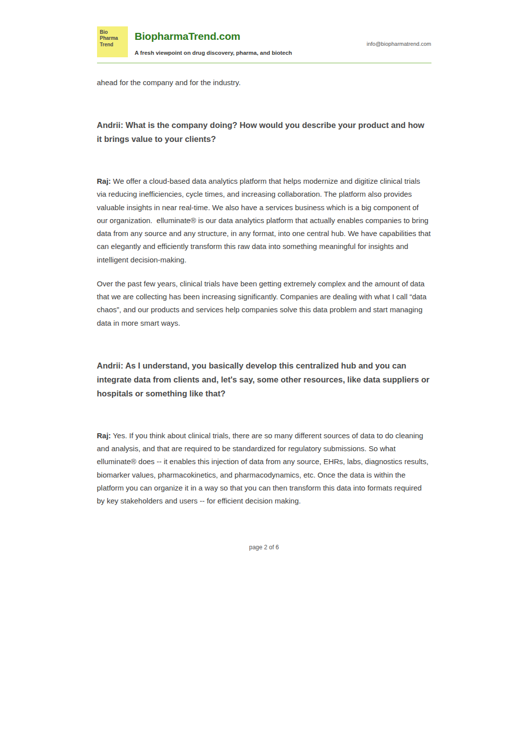Bio
Pharma
Trend
BiopharmaTrend.com
A fresh viewpoint on drug discovery, pharma, and biotech
info@biopharmatrend.com
ahead for the company and for the industry.
Andrii: What is the company doing? How would you describe your product and how it brings value to your clients?
Raj: We offer a cloud-based data analytics platform that helps modernize and digitize clinical trials via reducing inefficiencies, cycle times, and increasing collaboration. The platform also provides valuable insights in near real-time. We also have a services business which is a big component of our organization. elluminate® is our data analytics platform that actually enables companies to bring data from any source and any structure, in any format, into one central hub. We have capabilities that can elegantly and efficiently transform this raw data into something meaningful for insights and intelligent decision-making.
Over the past few years, clinical trials have been getting extremely complex and the amount of data that we are collecting has been increasing significantly. Companies are dealing with what I call “data chaos”, and our products and services help companies solve this data problem and start managing data in more smart ways.
Andrii: As I understand, you basically develop this centralized hub and you can integrate data from clients and, let's say, some other resources, like data suppliers or hospitals or something like that?
Raj: Yes. If you think about clinical trials, there are so many different sources of data to do cleaning and analysis, and that are required to be standardized for regulatory submissions. So what elluminate® does -- it enables this injection of data from any source, EHRs, labs, diagnostics results, biomarker values, pharmacokinetics, and pharmacodynamics, etc. Once the data is within the platform you can organize it in a way so that you can then transform this data into formats required by key stakeholders and users -- for efficient decision making.
page 2 of 6